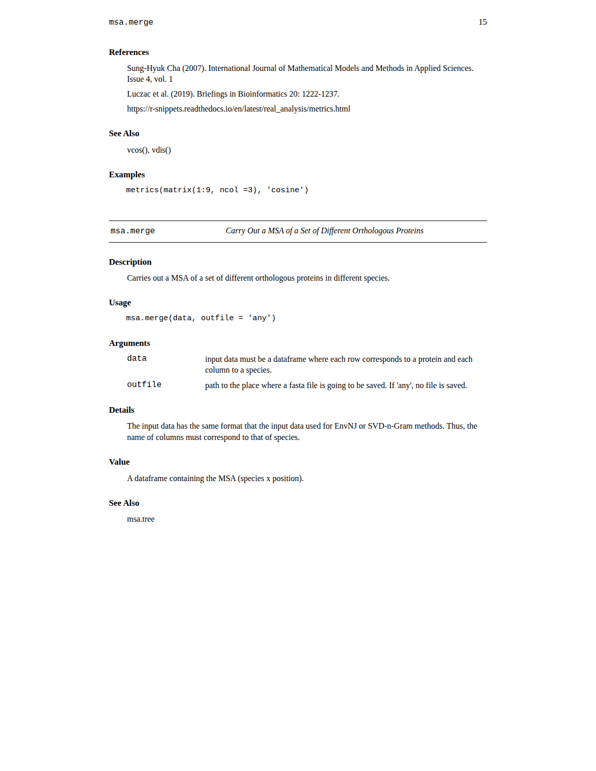msa.merge 15
References
Sung-Hyuk Cha (2007). International Journal of Mathematical Models and Methods in Applied Sciences. Issue 4, vol. 1
Luczac et al. (2019). Briefings in Bioinformatics 20: 1222-1237.
https://r-snippets.readthedocs.io/en/latest/real_analysis/metrics.html
See Also
vcos(), vdis()
Examples
metrics(matrix(1:9, ncol =3), 'cosine')
msa.merge Carry Out a MSA of a Set of Different Orthologous Proteins
Description
Carries out a MSA of a set of different orthologous proteins in different species.
Usage
msa.merge(data, outfile = 'any')
Arguments
data
input data must be a dataframe where each row corresponds to a protein and each column to a species.
outfile
path to the place where a fasta file is going to be saved. If 'any', no file is saved.
Details
The input data has the same format that the input data used for EnvNJ or SVD-n-Gram methods. Thus, the name of columns must correspond to that of species.
Value
A dataframe containing the MSA (species x position).
See Also
msa.tree